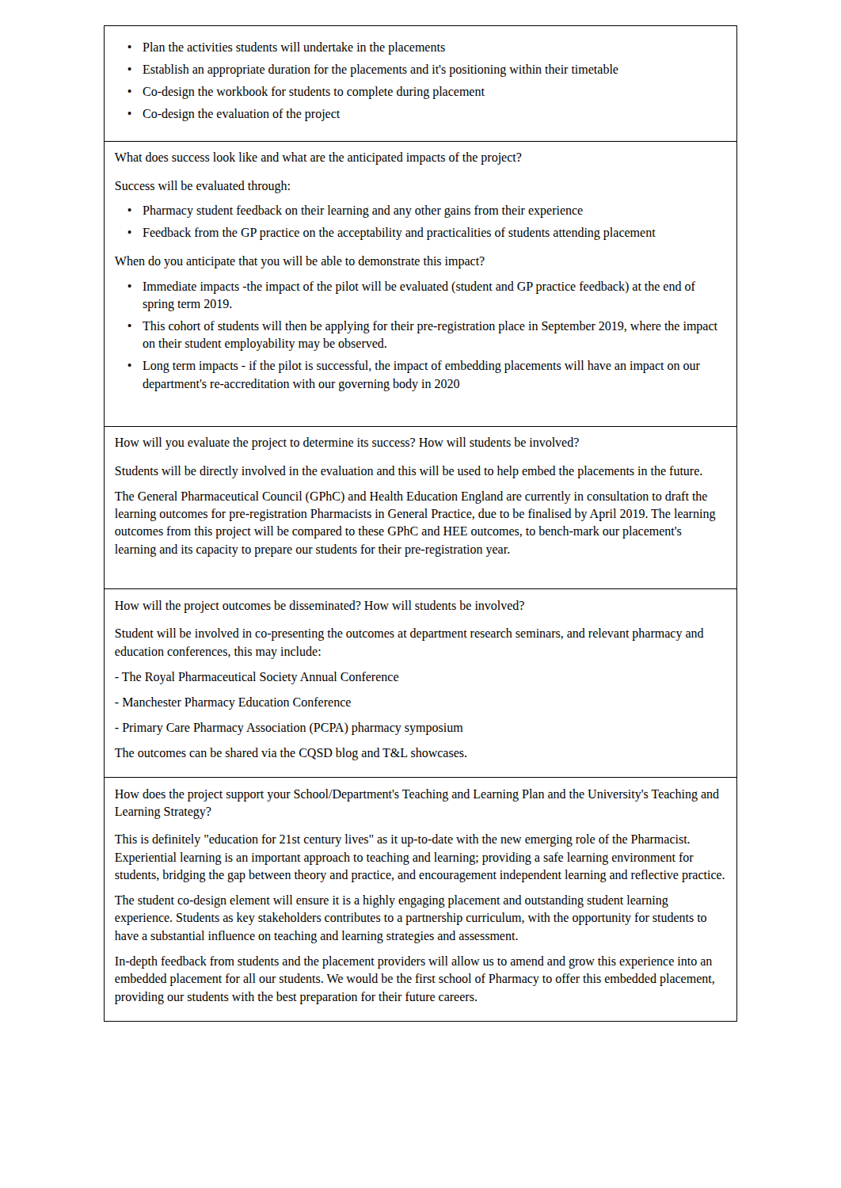| Plan the activities students will undertake in the placements Establish an appropriate duration for the placements and it's positioning within their timetable Co-design the workbook for students to complete during placement Co-design the evaluation of the project |
| What does success look like and what are the anticipated impacts of the project? Success will be evaluated through: Pharmacy student feedback on their learning and any other gains from their experience Feedback from the GP practice on the acceptability and practicalities of students attending placement When do you anticipate that you will be able to demonstrate this impact? Immediate impacts -the impact of the pilot will be evaluated (student and GP practice feedback) at the end of spring term 2019. This cohort of students will then be applying for their pre-registration place in September 2019, where the impact on their student employability may be observed. Long term impacts - if the pilot is successful, the impact of embedding placements will have an impact on our department's re-accreditation with our governing body in 2020 |
| How will you evaluate the project to determine its success? How will students be involved? Students will be directly involved in the evaluation and this will be used to help embed the placements in the future. The General Pharmaceutical Council (GPhC) and Health Education England are currently in consultation to draft the learning outcomes for pre-registration Pharmacists in General Practice, due to be finalised by April 2019. The learning outcomes from this project will be compared to these GPhC and HEE outcomes, to bench-mark our placement's learning and its capacity to prepare our students for their pre-registration year. |
| How will the project outcomes be disseminated? How will students be involved? Student will be involved in co-presenting the outcomes at department research seminars, and relevant pharmacy and education conferences, this may include: - The Royal Pharmaceutical Society Annual Conference - Manchester Pharmacy Education Conference - Primary Care Pharmacy Association (PCPA) pharmacy symposium The outcomes can be shared via the CQSD blog and T&L showcases. |
| How does the project support your School/Department's Teaching and Learning Plan and the University's Teaching and Learning Strategy? This is definitely "education for 21st century lives" as it up-to-date with the new emerging role of the Pharmacist. Experiential learning is an important approach to teaching and learning; providing a safe learning environment for students, bridging the gap between theory and practice, and encouragement independent learning and reflective practice. The student co-design element will ensure it is a highly engaging placement and outstanding student learning experience. Students as key stakeholders contributes to a partnership curriculum, with the opportunity for students to have a substantial influence on teaching and learning strategies and assessment. In-depth feedback from students and the placement providers will allow us to amend and grow this experience into an embedded placement for all our students. We would be the first school of Pharmacy to offer this embedded placement, providing our students with the best preparation for their future careers. |